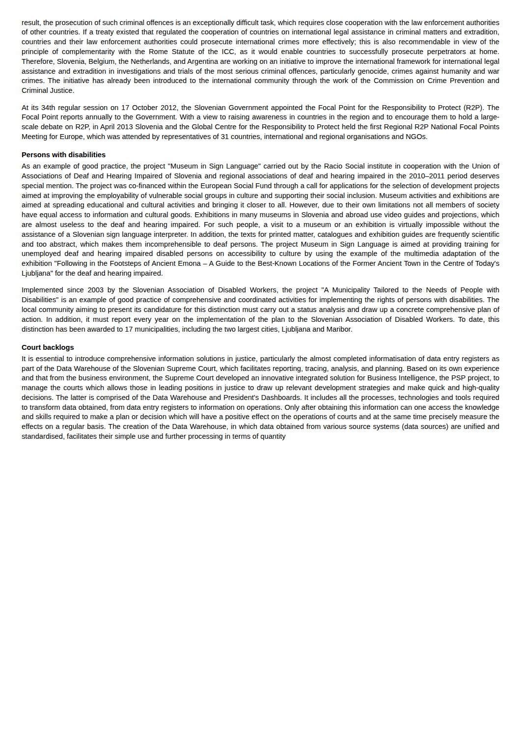result, the prosecution of such criminal offences is an exceptionally difficult task, which requires close cooperation with the law enforcement authorities of other countries. If a treaty existed that regulated the cooperation of countries on international legal assistance in criminal matters and extradition, countries and their law enforcement authorities could prosecute international crimes more effectively; this is also recommendable in view of the principle of complementarity with the Rome Statute of the ICC, as it would enable countries to successfully prosecute perpetrators at home. Therefore, Slovenia, Belgium, the Netherlands, and Argentina are working on an initiative to improve the international framework for international legal assistance and extradition in investigations and trials of the most serious criminal offences, particularly genocide, crimes against humanity and war crimes. The initiative has already been introduced to the international community through the work of the Commission on Crime Prevention and Criminal Justice.
At its 34th regular session on 17 October 2012, the Slovenian Government appointed the Focal Point for the Responsibility to Protect (R2P). The Focal Point reports annually to the Government. With a view to raising awareness in countries in the region and to encourage them to hold a large-scale debate on R2P, in April 2013 Slovenia and the Global Centre for the Responsibility to Protect held the first Regional R2P National Focal Points Meeting for Europe, which was attended by representatives of 31 countries, international and regional organisations and NGOs.
Persons with disabilities
As an example of good practice, the project "Museum in Sign Language" carried out by the Racio Social institute in cooperation with the Union of Associations of Deaf and Hearing Impaired of Slovenia and regional associations of deaf and hearing impaired in the 2010–2011 period deserves special mention. The project was co-financed within the European Social Fund through a call for applications for the selection of development projects aimed at improving the employability of vulnerable social groups in culture and supporting their social inclusion. Museum activities and exhibitions are aimed at spreading educational and cultural activities and bringing it closer to all. However, due to their own limitations not all members of society have equal access to information and cultural goods. Exhibitions in many museums in Slovenia and abroad use video guides and projections, which are almost useless to the deaf and hearing impaired. For such people, a visit to a museum or an exhibition is virtually impossible without the assistance of a Slovenian sign language interpreter. In addition, the texts for printed matter, catalogues and exhibition guides are frequently scientific and too abstract, which makes them incomprehensible to deaf persons. The project Museum in Sign Language is aimed at providing training for unemployed deaf and hearing impaired disabled persons on accessibility to culture by using the example of the multimedia adaptation of the exhibition "Following in the Footsteps of Ancient Emona – A Guide to the Best-Known Locations of the Former Ancient Town in the Centre of Today's Ljubljana" for the deaf and hearing impaired.
Implemented since 2003 by the Slovenian Association of Disabled Workers, the project "A Municipality Tailored to the Needs of People with Disabilities" is an example of good practice of comprehensive and coordinated activities for implementing the rights of persons with disabilities. The local community aiming to present its candidature for this distinction must carry out a status analysis and draw up a concrete comprehensive plan of action. In addition, it must report every year on the implementation of the plan to the Slovenian Association of Disabled Workers. To date, this distinction has been awarded to 17 municipalities, including the two largest cities, Ljubljana and Maribor.
Court backlogs
It is essential to introduce comprehensive information solutions in justice, particularly the almost completed informatisation of data entry registers as part of the Data Warehouse of the Slovenian Supreme Court, which facilitates reporting, tracing, analysis, and planning. Based on its own experience and that from the business environment, the Supreme Court developed an innovative integrated solution for Business Intelligence, the PSP project, to manage the courts which allows those in leading positions in justice to draw up relevant development strategies and make quick and high-quality decisions. The latter is comprised of the Data Warehouse and President's Dashboards. It includes all the processes, technologies and tools required to transform data obtained, from data entry registers to information on operations. Only after obtaining this information can one access the knowledge and skills required to make a plan or decision which will have a positive effect on the operations of courts and at the same time precisely measure the effects on a regular basis. The creation of the Data Warehouse, in which data obtained from various source systems (data sources) are unified and standardised, facilitates their simple use and further processing in terms of quantity